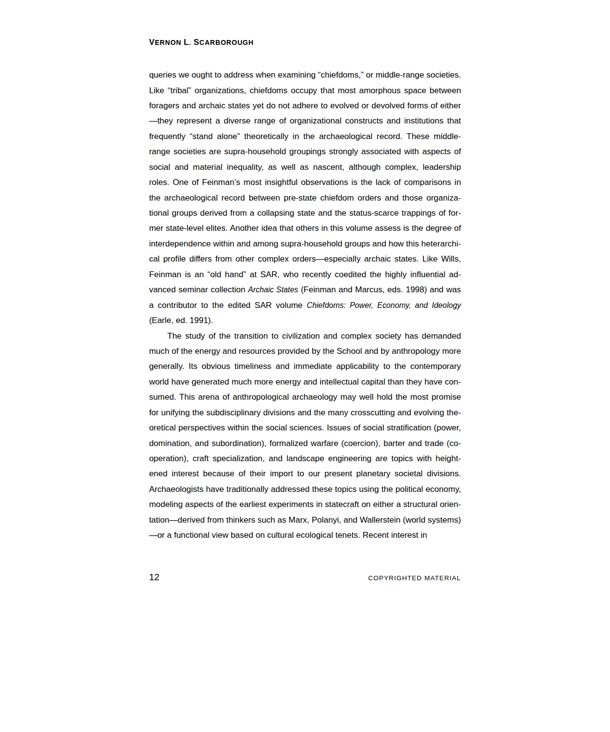VERNON L. SCARBOROUGH
queries we ought to address when examining “chiefdoms,” or middle-range societies. Like “tribal” organizations, chiefdoms occupy that most amorphous space between foragers and archaic states yet do not adhere to evolved or devolved forms of either—they represent a diverse range of organizational constructs and institutions that frequently “stand alone” theoretically in the archaeological record. These middle-range societies are supra-household groupings strongly associated with aspects of social and material inequality, as well as nascent, although complex, leadership roles. One of Feinman’s most insightful observations is the lack of comparisons in the archaeological record between pre-state chiefdom orders and those organizational groups derived from a collapsing state and the status-scarce trappings of former state-level elites. Another idea that others in this volume assess is the degree of interdependence within and among supra-household groups and how this heterarchical profile differs from other complex orders—especially archaic states. Like Wills, Feinman is an “old hand” at SAR, who recently coedited the highly influential advanced seminar collection Archaic States (Feinman and Marcus, eds. 1998) and was a contributor to the edited SAR volume Chiefdoms: Power, Economy, and Ideology (Earle, ed. 1991).
The study of the transition to civilization and complex society has demanded much of the energy and resources provided by the School and by anthropology more generally. Its obvious timeliness and immediate applicability to the contemporary world have generated much more energy and intellectual capital than they have consumed. This arena of anthropological archaeology may well hold the most promise for unifying the subdisciplinary divisions and the many crosscutting and evolving theoretical perspectives within the social sciences. Issues of social stratification (power, domination, and subordination), formalized warfare (coercion), barter and trade (cooperation), craft specialization, and landscape engineering are topics with heightened interest because of their import to our present planetary societal divisions. Archaeologists have traditionally addressed these topics using the political economy, modeling aspects of the earliest experiments in statecraft on either a structural orientation—derived from thinkers such as Marx, Polanyi, and Wallerstein (world systems)—or a functional view based on cultural ecological tenets. Recent interest in
12 COPYRIGHTED MATERIAL